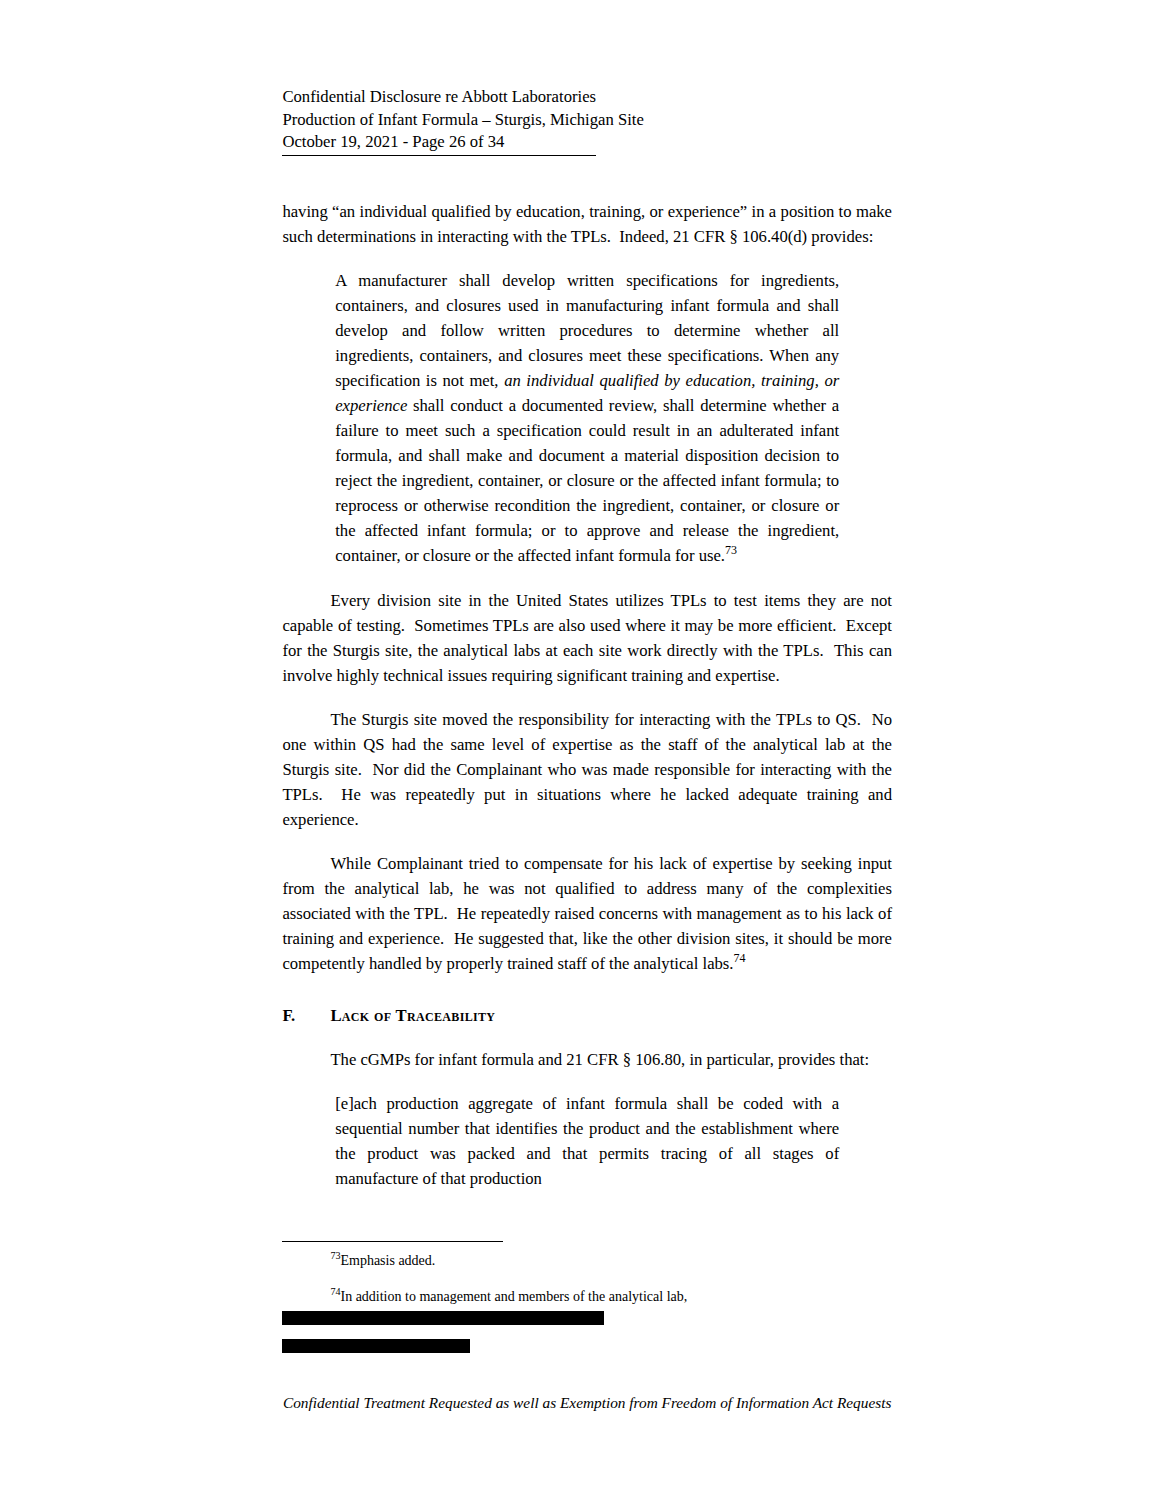Confidential Disclosure re Abbott Laboratories
Production of Infant Formula – Sturgis, Michigan Site
October 19, 2021 - Page 26 of 34
having “an individual qualified by education, training, or experience” in a position to make such determinations in interacting with the TPLs. Indeed, 21 CFR § 106.40(d) provides:
A manufacturer shall develop written specifications for ingredients, containers, and closures used in manufacturing infant formula and shall develop and follow written procedures to determine whether all ingredients, containers, and closures meet these specifications. When any specification is not met, an individual qualified by education, training, or experience shall conduct a documented review, shall determine whether a failure to meet such a specification could result in an adulterated infant formula, and shall make and document a material disposition decision to reject the ingredient, container, or closure or the affected infant formula; to reprocess or otherwise recondition the ingredient, container, or closure or the affected infant formula; or to approve and release the ingredient, container, or closure or the affected infant formula for use.73
Every division site in the United States utilizes TPLs to test items they are not capable of testing. Sometimes TPLs are also used where it may be more efficient. Except for the Sturgis site, the analytical labs at each site work directly with the TPLs. This can involve highly technical issues requiring significant training and expertise.
The Sturgis site moved the responsibility for interacting with the TPLs to QS. No one within QS had the same level of expertise as the staff of the analytical lab at the Sturgis site. Nor did the Complainant who was made responsible for interacting with the TPLs. He was repeatedly put in situations where he lacked adequate training and experience.
While Complainant tried to compensate for his lack of expertise by seeking input from the analytical lab, he was not qualified to address many of the complexities associated with the TPL. He repeatedly raised concerns with management as to his lack of training and experience. He suggested that, like the other division sites, it should be more competently handled by properly trained staff of the analytical labs.74
F. Lack of Traceability
The cGMPs for infant formula and 21 CFR § 106.80, in particular, provides that:
[e]ach production aggregate of infant formula shall be coded with a sequential number that identifies the product and the establishment where the product was packed and that permits tracing of all stages of manufacture of that production
73Emphasis added.
74In addition to management and members of the analytical lab,
Confidential Treatment Requested as well as Exemption from Freedom of Information Act Requests